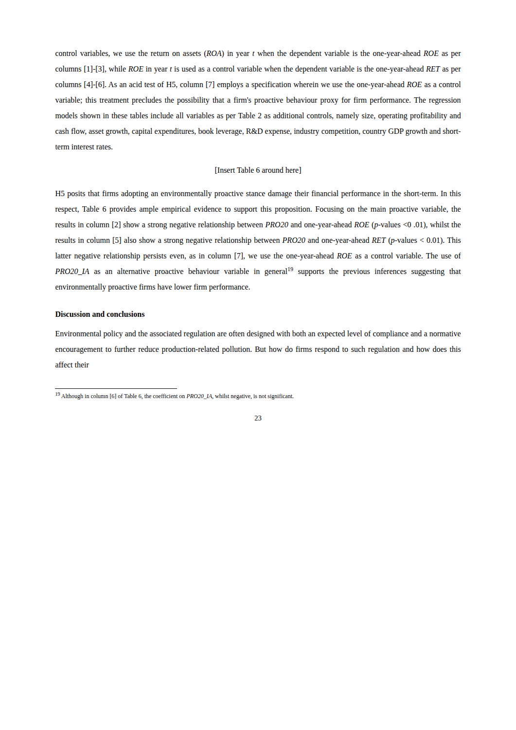control variables, we use the return on assets (ROA) in year t when the dependent variable is the one-year-ahead ROE as per columns [1]-[3], while ROE in year t is used as a control variable when the dependent variable is the one-year-ahead RET as per columns [4]-[6]. As an acid test of H5, column [7] employs a specification wherein we use the one-year-ahead ROE as a control variable; this treatment precludes the possibility that a firm's proactive behaviour proxy for firm performance. The regression models shown in these tables include all variables as per Table 2 as additional controls, namely size, operating profitability and cash flow, asset growth, capital expenditures, book leverage, R&D expense, industry competition, country GDP growth and short-term interest rates.
[Insert Table 6 around here]
H5 posits that firms adopting an environmentally proactive stance damage their financial performance in the short-term. In this respect, Table 6 provides ample empirical evidence to support this proposition. Focusing on the main proactive variable, the results in column [2] show a strong negative relationship between PRO20 and one-year-ahead ROE (p-values <0 .01), whilst the results in column [5] also show a strong negative relationship between PRO20 and one-year-ahead RET (p-values < 0.01). This latter negative relationship persists even, as in column [7], we use the one-year-ahead ROE as a control variable. The use of PRO20_IA as an alternative proactive behaviour variable in general19 supports the previous inferences suggesting that environmentally proactive firms have lower firm performance.
Discussion and conclusions
Environmental policy and the associated regulation are often designed with both an expected level of compliance and a normative encouragement to further reduce production-related pollution. But how do firms respond to such regulation and how does this affect their
19 Although in column [6] of Table 6, the coefficient on PRO20_IA, whilst negative, is not significant.
23